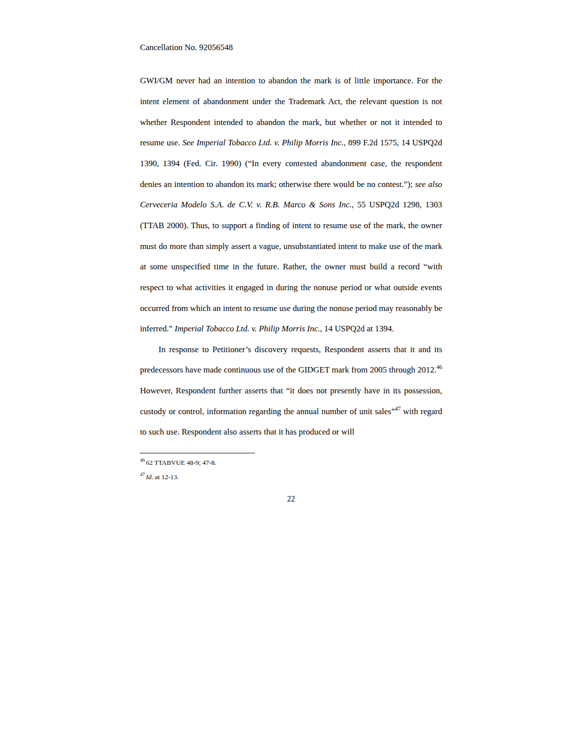Cancellation No. 92056548
GWI/GM never had an intention to abandon the mark is of little importance. For the intent element of abandonment under the Trademark Act, the relevant question is not whether Respondent intended to abandon the mark, but whether or not it intended to resume use. See Imperial Tobacco Ltd. v. Philip Morris Inc., 899 F.2d 1575, 14 USPQ2d 1390, 1394 (Fed. Cir. 1990) (“In every contested abandonment case, the respondent denies an intention to abandon its mark; otherwise there would be no contest.”); see also Cerveceria Modelo S.A. de C.V. v. R.B. Marco & Sons Inc., 55 USPQ2d 1298, 1303 (TTAB 2000). Thus, to support a finding of intent to resume use of the mark, the owner must do more than simply assert a vague, unsubstantiated intent to make use of the mark at some unspecified time in the future. Rather, the owner must build a record “with respect to what activities it engaged in during the nonuse period or what outside events occurred from which an intent to resume use during the nonuse period may reasonably be inferred.” Imperial Tobacco Ltd. v. Philip Morris Inc., 14 USPQ2d at 1394.
In response to Petitioner’s discovery requests, Respondent asserts that it and its predecessors have made continuous use of the GIDGET mark from 2005 through 2012.46 However, Respondent further asserts that “it does not presently have in its possession, custody or control, information regarding the annual number of unit sales”47 with regard to such use. Respondent also asserts that it has produced or will
4662 TTABVUE 48-9; 47-8.
47 Id. at 12-13.
22